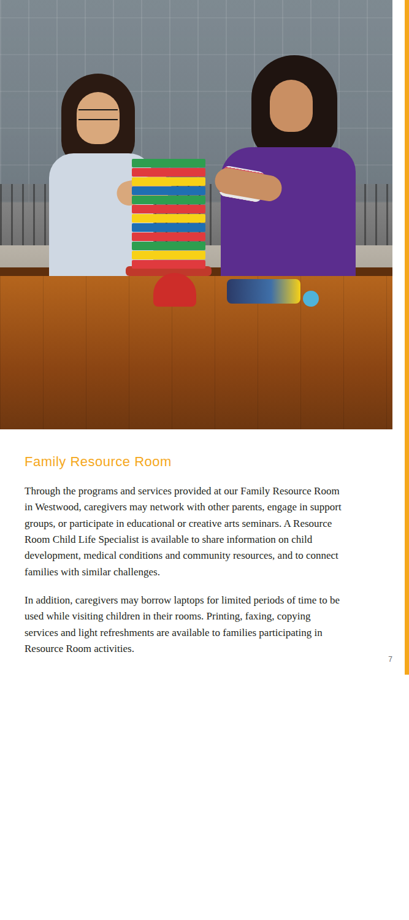Family Resource Room
Through the programs and services provided at our Family Resource Room in Westwood, caregivers may network with other parents, engage in support groups, or participate in educational or creative arts seminars. A Resource Room Child Life Specialist is available to share information on child development, medical conditions and community resources, and to connect families with similar challenges.
In addition, caregivers may borrow laptops for limited periods of time to be used while visiting children in their rooms. Printing, faxing, copying services and light refreshments are available to families participating in Resource Room activities.
7